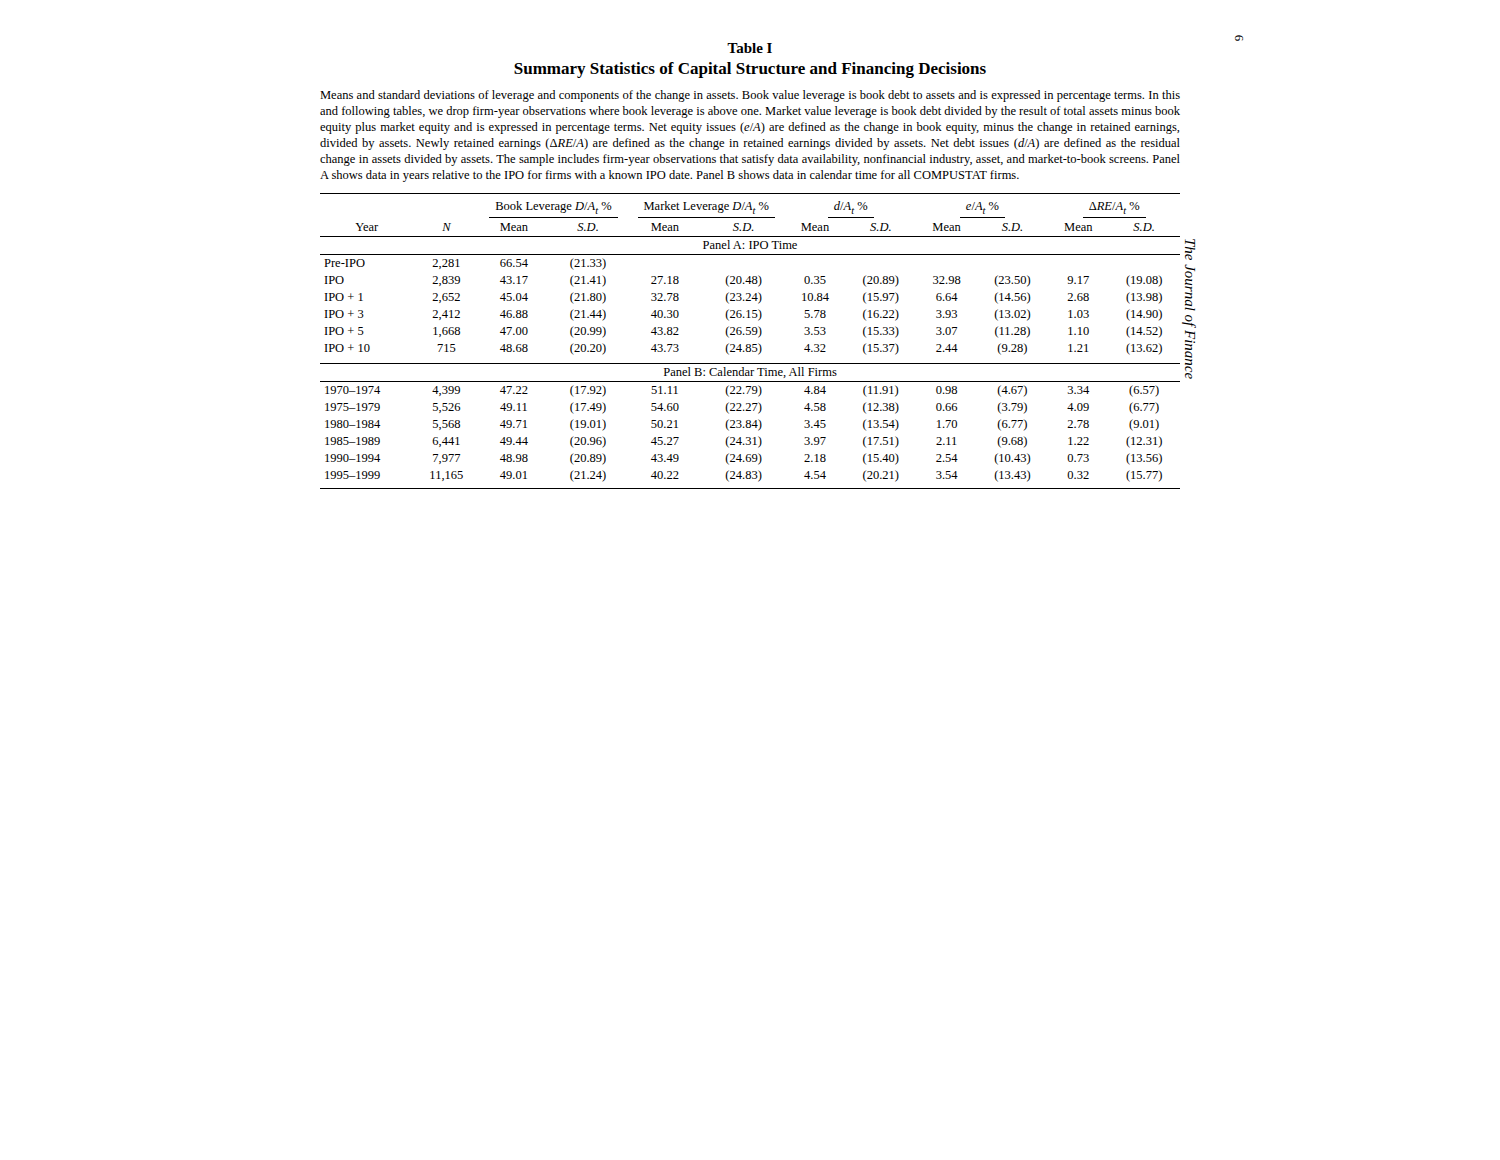6
The Journal of Finance
Table I
Summary Statistics of Capital Structure and Financing Decisions
Means and standard deviations of leverage and components of the change in assets. Book value leverage is book debt to assets and is expressed in percentage terms. In this and following tables, we drop firm-year observations where book leverage is above one. Market value leverage is book debt divided by the result of total assets minus book equity plus market equity and is expressed in percentage terms. Net equity issues (e/A) are defined as the change in book equity, minus the change in retained earnings, divided by assets. Newly retained earnings (ΔRE/A) are defined as the change in retained earnings divided by assets. Net debt issues (d/A) are defined as the residual change in assets divided by assets. The sample includes firm-year observations that satisfy data availability, nonfinancial industry, asset, and market-to-book screens. Panel A shows data in years relative to the IPO for firms with a known IPO date. Panel B shows data in calendar time for all COMPUSTAT firms.
| | | Book Leverage D / A t % | Market Leverage D / A t % | d / A t % | e / A t % | Δ RE / A t % |
| --- | --- | --- | --- | --- | --- | --- |
| Year | N | Mean | S.D. | Mean | S.D. | Mean | S.D. | Mean | S.D. | Mean | S.D. |
| Panel A: IPO Time |
| Pre-IPO | 2,281 | 66.54 | (21.33) | | | | | | | | |
| IPO | 2,839 | 43.17 | (21.41) | 27.18 | (20.48) | 0.35 | (20.89) | 32.98 | (23.50) | 9.17 | (19.08) |
| IPO + 1 | 2,652 | 45.04 | (21.80) | 32.78 | (23.24) | 10.84 | (15.97) | 6.64 | (14.56) | 2.68 | (13.98) |
| IPO + 3 | 2,412 | 46.88 | (21.44) | 40.30 | (26.15) | 5.78 | (16.22) | 3.93 | (13.02) | 1.03 | (14.90) |
| IPO + 5 | 1,668 | 47.00 | (20.99) | 43.82 | (26.59) | 3.53 | (15.33) | 3.07 | (11.28) | 1.10 | (14.52) |
| IPO + 10 | 715 | 48.68 | (20.20) | 43.73 | (24.85) | 4.32 | (15.37) | 2.44 | (9.28) | 1.21 | (13.62) |
| Panel B: Calendar Time, All Firms |
| 1970–1974 | 4,399 | 47.22 | (17.92) | 51.11 | (22.79) | 4.84 | (11.91) | 0.98 | (4.67) | 3.34 | (6.57) |
| 1975–1979 | 5,526 | 49.11 | (17.49) | 54.60 | (22.27) | 4.58 | (12.38) | 0.66 | (3.79) | 4.09 | (6.77) |
| 1980–1984 | 5,568 | 49.71 | (19.01) | 50.21 | (23.84) | 3.45 | (13.54) | 1.70 | (6.77) | 2.78 | (9.01) |
| 1985–1989 | 6,441 | 49.44 | (20.96) | 45.27 | (24.31) | 3.97 | (17.51) | 2.11 | (9.68) | 1.22 | (12.31) |
| 1990–1994 | 7,977 | 48.98 | (20.89) | 43.49 | (24.69) | 2.18 | (15.40) | 2.54 | (10.43) | 0.73 | (13.56) |
| 1995–1999 | 11,165 | 49.01 | (21.24) | 40.22 | (24.83) | 4.54 | (20.21) | 3.54 | (13.43) | 0.32 | (15.77) |